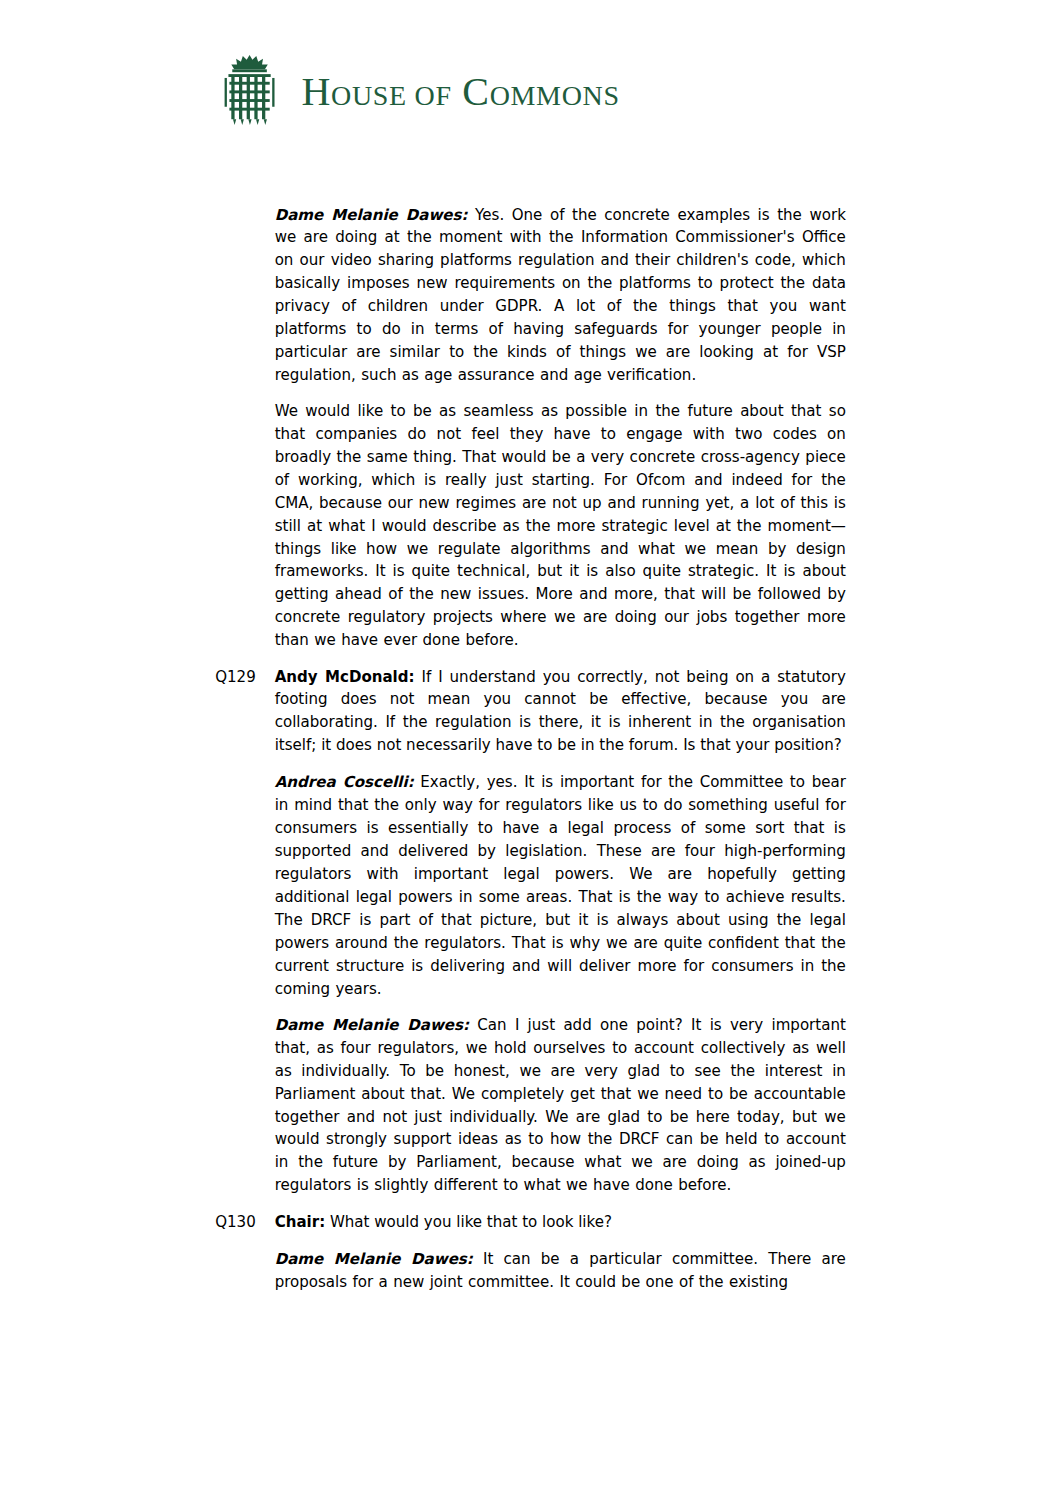HOUSE OF COMMONS
Dame Melanie Dawes: Yes. One of the concrete examples is the work we are doing at the moment with the Information Commissioner's Office on our video sharing platforms regulation and their children's code, which basically imposes new requirements on the platforms to protect the data privacy of children under GDPR. A lot of the things that you want platforms to do in terms of having safeguards for younger people in particular are similar to the kinds of things we are looking at for VSP regulation, such as age assurance and age verification.
We would like to be as seamless as possible in the future about that so that companies do not feel they have to engage with two codes on broadly the same thing. That would be a very concrete cross-agency piece of working, which is really just starting. For Ofcom and indeed for the CMA, because our new regimes are not up and running yet, a lot of this is still at what I would describe as the more strategic level at the moment—things like how we regulate algorithms and what we mean by design frameworks. It is quite technical, but it is also quite strategic. It is about getting ahead of the new issues. More and more, that will be followed by concrete regulatory projects where we are doing our jobs together more than we have ever done before.
Q129
Andy McDonald: If I understand you correctly, not being on a statutory footing does not mean you cannot be effective, because you are collaborating. If the regulation is there, it is inherent in the organisation itself; it does not necessarily have to be in the forum. Is that your position?
Andrea Coscelli: Exactly, yes. It is important for the Committee to bear in mind that the only way for regulators like us to do something useful for consumers is essentially to have a legal process of some sort that is supported and delivered by legislation. These are four high-performing regulators with important legal powers. We are hopefully getting additional legal powers in some areas. That is the way to achieve results. The DRCF is part of that picture, but it is always about using the legal powers around the regulators. That is why we are quite confident that the current structure is delivering and will deliver more for consumers in the coming years.
Dame Melanie Dawes: Can I just add one point? It is very important that, as four regulators, we hold ourselves to account collectively as well as individually. To be honest, we are very glad to see the interest in Parliament about that. We completely get that we need to be accountable together and not just individually. We are glad to be here today, but we would strongly support ideas as to how the DRCF can be held to account in the future by Parliament, because what we are doing as joined-up regulators is slightly different to what we have done before.
Q130
Chair: What would you like that to look like?
Dame Melanie Dawes: It can be a particular committee. There are proposals for a new joint committee. It could be one of the existing